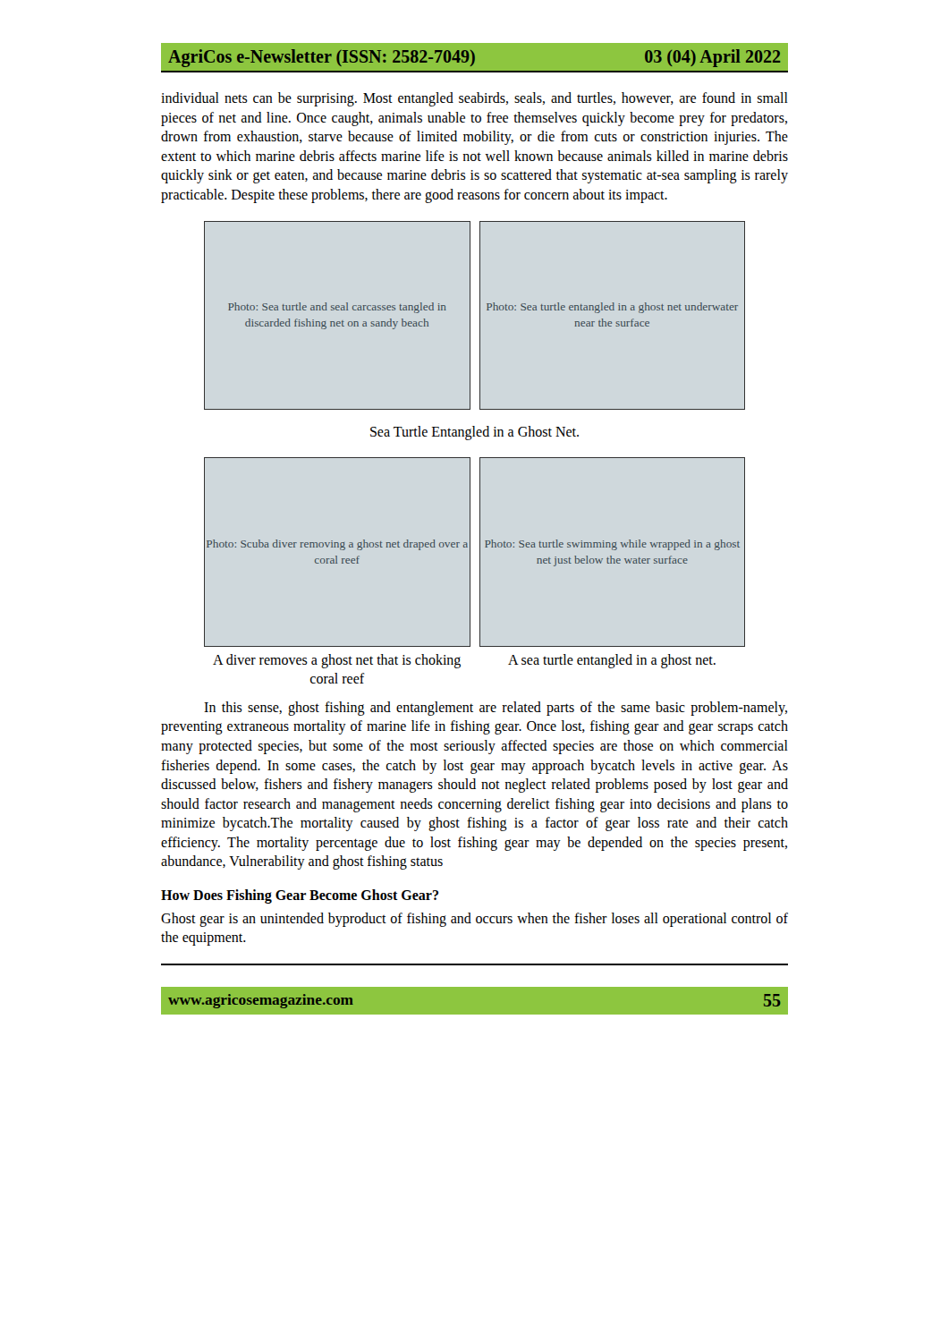AgriCos e-Newsletter (ISSN: 2582-7049) 03 (04) April 2022
individual nets can be surprising. Most entangled seabirds, seals, and turtles, however, are found in small pieces of net and line. Once caught, animals unable to free themselves quickly become prey for predators, drown from exhaustion, starve because of limited mobility, or die from cuts or constriction injuries. The extent to which marine debris affects marine life is not well known because animals killed in marine debris quickly sink or get eaten, and because marine debris is so scattered that systematic at-sea sampling is rarely practicable. Despite these problems, there are good reasons for concern about its impact.
Photo: Sea turtle and seal carcasses tangled in discarded fishing net on a sandy beach
Photo: Sea turtle entangled in a ghost net underwater near the surface
Sea Turtle Entangled in a Ghost Net.
Photo: Scuba diver removing a ghost net draped over a coral reef
Photo: Sea turtle swimming while wrapped in a ghost net just below the water surface
A diver removes a ghost net that is choking coral reef
A sea turtle entangled in a ghost net.
In this sense, ghost fishing and entanglement are related parts of the same basic problem-namely, preventing extraneous mortality of marine life in fishing gear. Once lost, fishing gear and gear scraps catch many protected species, but some of the most seriously affected species are those on which commercial fisheries depend. In some cases, the catch by lost gear may approach bycatch levels in active gear. As discussed below, fishers and fishery managers should not neglect related problems posed by lost gear and should factor research and management needs concerning derelict fishing gear into decisions and plans to minimize bycatch.The mortality caused by ghost fishing is a factor of gear loss rate and their catch efficiency. The mortality percentage due to lost fishing gear may be depended on the species present, abundance, Vulnerability and ghost fishing status
How Does Fishing Gear Become Ghost Gear?
Ghost gear is an unintended byproduct of fishing and occurs when the fisher loses all operational control of the equipment.
www.agricosemagazine.com 55